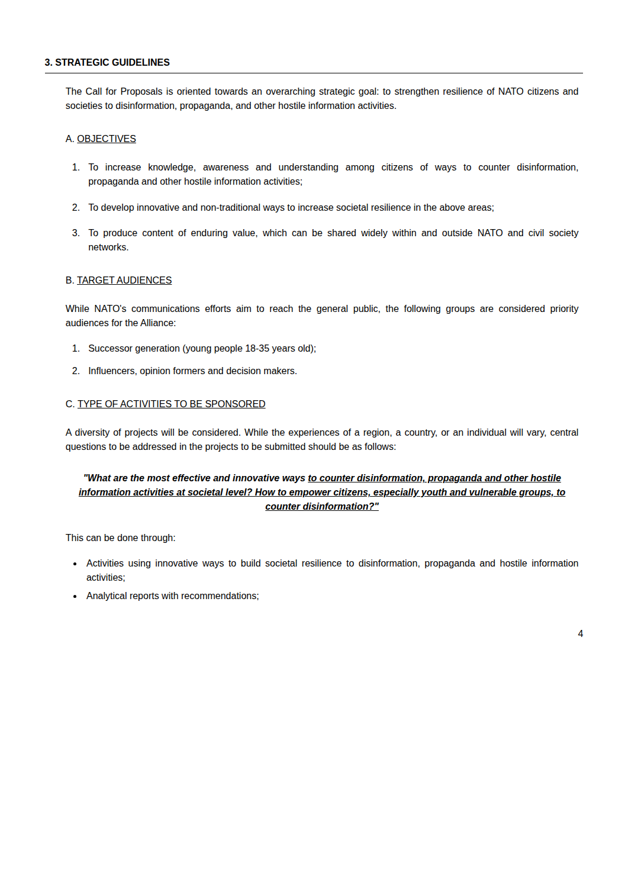3. STRATEGIC GUIDELINES
The Call for Proposals is oriented towards an overarching strategic goal: to strengthen resilience of NATO citizens and societies to disinformation, propaganda, and other hostile information activities.
A. OBJECTIVES
To increase knowledge, awareness and understanding among citizens of ways to counter disinformation, propaganda and other hostile information activities;
To develop innovative and non-traditional ways to increase societal resilience in the above areas;
To produce content of enduring value, which can be shared widely within and outside NATO and civil society networks.
B. TARGET AUDIENCES
While NATO's communications efforts aim to reach the general public, the following groups are considered priority audiences for the Alliance:
Successor generation (young people 18-35 years old);
Influencers, opinion formers and decision makers.
C. TYPE OF ACTIVITIES TO BE SPONSORED
A diversity of projects will be considered. While the experiences of a region, a country, or an individual will vary, central questions to be addressed in the projects to be submitted should be as follows:
"What are the most effective and innovative ways to counter disinformation, propaganda and other hostile information activities at societal level? How to empower citizens, especially youth and vulnerable groups, to counter disinformation?"
This can be done through:
Activities using innovative ways to build societal resilience to disinformation, propaganda and hostile information activities;
Analytical reports with recommendations;
4